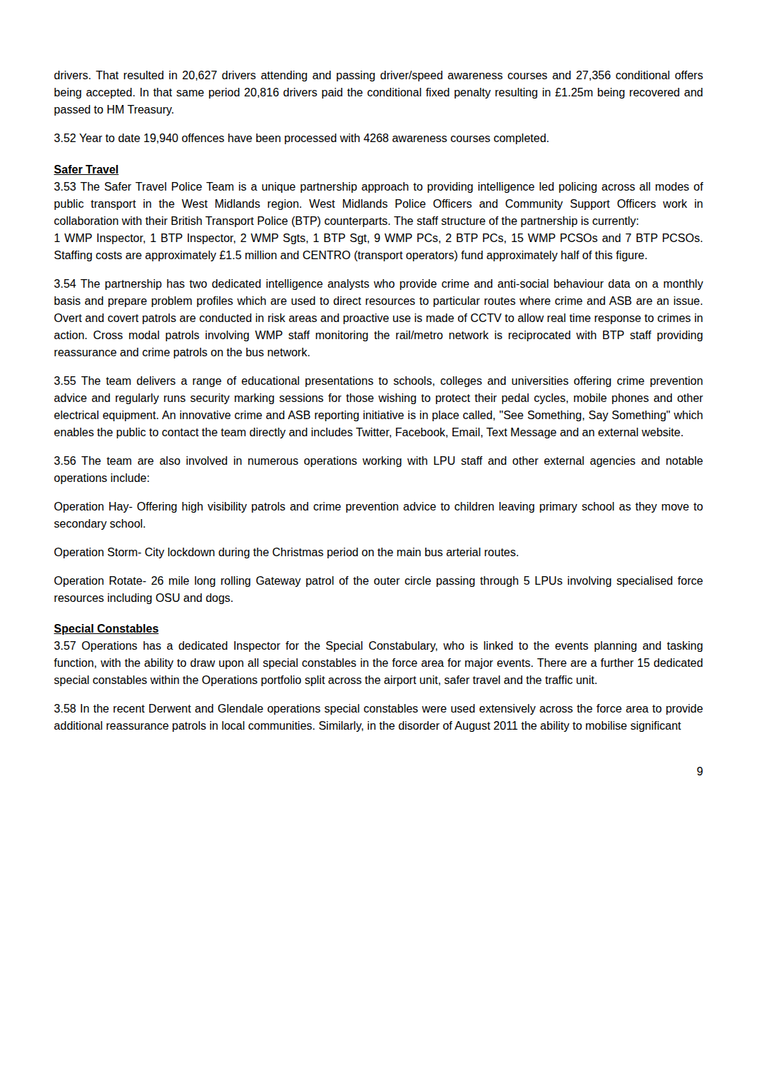drivers. That resulted in 20,627 drivers attending and passing driver/speed awareness courses and 27,356 conditional offers being accepted. In that same period 20,816 drivers paid the conditional fixed penalty resulting in £1.25m being recovered and passed to HM Treasury.
3.52 Year to date 19,940 offences have been processed with 4268 awareness courses completed.
Safer Travel
3.53 The Safer Travel Police Team is a unique partnership approach to providing intelligence led policing across all modes of public transport in the West Midlands region. West Midlands Police Officers and Community Support Officers work in collaboration with their British Transport Police (BTP) counterparts. The staff structure of the partnership is currently:
1 WMP Inspector, 1 BTP Inspector, 2 WMP Sgts, 1 BTP Sgt, 9 WMP PCs, 2 BTP PCs, 15 WMP PCSOs and 7 BTP PCSOs. Staffing costs are approximately £1.5 million and CENTRO (transport operators) fund approximately half of this figure.
3.54 The partnership has two dedicated intelligence analysts who provide crime and anti-social behaviour data on a monthly basis and prepare problem profiles which are used to direct resources to particular routes where crime and ASB are an issue. Overt and covert patrols are conducted in risk areas and proactive use is made of CCTV to allow real time response to crimes in action. Cross modal patrols involving WMP staff monitoring the rail/metro network is reciprocated with BTP staff providing reassurance and crime patrols on the bus network.
3.55 The team delivers a range of educational presentations to schools, colleges and universities offering crime prevention advice and regularly runs security marking sessions for those wishing to protect their pedal cycles, mobile phones and other electrical equipment. An innovative crime and ASB reporting initiative is in place called, "See Something, Say Something" which enables the public to contact the team directly and includes Twitter, Facebook, Email, Text Message and an external website.
3.56 The team are also involved in numerous operations working with LPU staff and other external agencies and notable operations include:
Operation Hay- Offering high visibility patrols and crime prevention advice to children leaving primary school as they move to secondary school.
Operation Storm- City lockdown during the Christmas period on the main bus arterial routes.
Operation Rotate- 26 mile long rolling Gateway patrol of the outer circle passing through 5 LPUs involving specialised force resources including OSU and dogs.
Special Constables
3.57 Operations has a dedicated Inspector for the Special Constabulary, who is linked to the events planning and tasking function, with the ability to draw upon all special constables in the force area for major events. There are a further 15 dedicated special constables within the Operations portfolio split across the airport unit, safer travel and the traffic unit.
3.58 In the recent Derwent and Glendale operations special constables were used extensively across the force area to provide additional reassurance patrols in local communities. Similarly, in the disorder of August 2011 the ability to mobilise significant
9